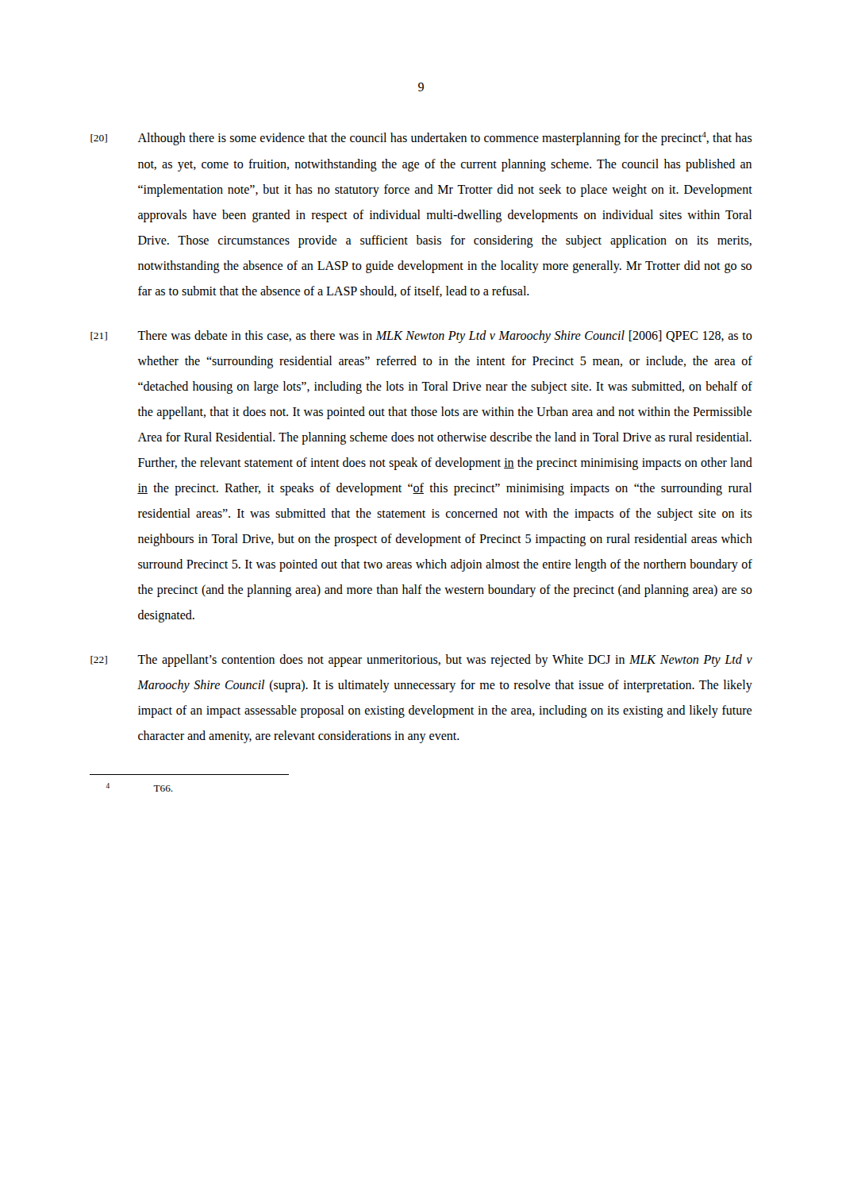9
[20]
Although there is some evidence that the council has undertaken to commence masterplanning for the precinct4, that has not, as yet, come to fruition, notwithstanding the age of the current planning scheme. The council has published an “implementation note”, but it has no statutory force and Mr Trotter did not seek to place weight on it. Development approvals have been granted in respect of individual multi-dwelling developments on individual sites within Toral Drive. Those circumstances provide a sufficient basis for considering the subject application on its merits, notwithstanding the absence of an LASP to guide development in the locality more generally. Mr Trotter did not go so far as to submit that the absence of a LASP should, of itself, lead to a refusal.
[21]
There was debate in this case, as there was in MLK Newton Pty Ltd v Maroochy Shire Council [2006] QPEC 128, as to whether the “surrounding residential areas” referred to in the intent for Precinct 5 mean, or include, the area of “detached housing on large lots”, including the lots in Toral Drive near the subject site. It was submitted, on behalf of the appellant, that it does not. It was pointed out that those lots are within the Urban area and not within the Permissible Area for Rural Residential. The planning scheme does not otherwise describe the land in Toral Drive as rural residential. Further, the relevant statement of intent does not speak of development in the precinct minimising impacts on other land in the precinct. Rather, it speaks of development “of this precinct” minimising impacts on “the surrounding rural residential areas”. It was submitted that the statement is concerned not with the impacts of the subject site on its neighbours in Toral Drive, but on the prospect of development of Precinct 5 impacting on rural residential areas which surround Precinct 5. It was pointed out that two areas which adjoin almost the entire length of the northern boundary of the precinct (and the planning area) and more than half the western boundary of the precinct (and planning area) are so designated.
[22]
The appellant’s contention does not appear unmeritorious, but was rejected by White DCJ in MLK Newton Pty Ltd v Maroochy Shire Council (supra). It is ultimately unnecessary for me to resolve that issue of interpretation. The likely impact of an impact assessable proposal on existing development in the area, including on its existing and likely future character and amenity, are relevant considerations in any event.
4
T66.